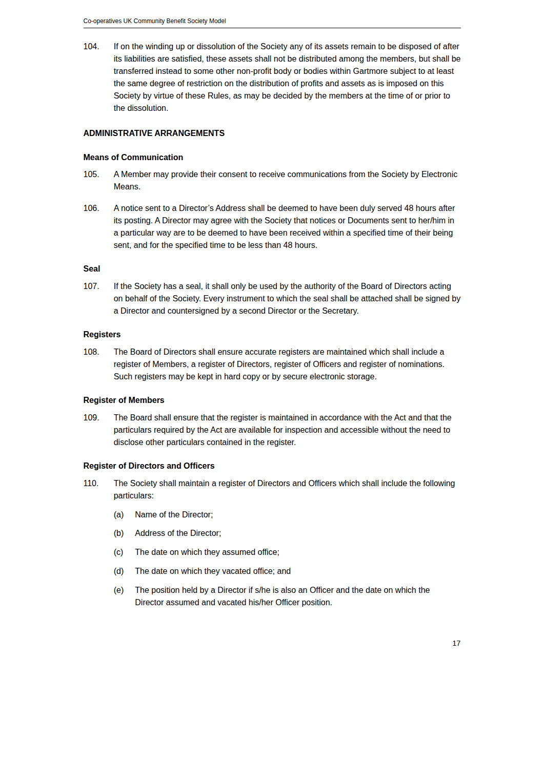Co-operatives UK Community Benefit Society Model
104. If on the winding up or dissolution of the Society any of its assets remain to be disposed of after its liabilities are satisfied, these assets shall not be distributed among the members, but shall be transferred instead to some other non-profit body or bodies within Gartmore subject to at least the same degree of restriction on the distribution of profits and assets as is imposed on this Society by virtue of these Rules, as may be decided by the members at the time of or prior to the dissolution.
ADMINISTRATIVE ARRANGEMENTS
Means of Communication
105. A Member may provide their consent to receive communications from the Society by Electronic Means.
106. A notice sent to a Director’s Address shall be deemed to have been duly served 48 hours after its posting. A Director may agree with the Society that notices or Documents sent to her/him in a particular way are to be deemed to have been received within a specified time of their being sent, and for the specified time to be less than 48 hours.
Seal
107. If the Society has a seal, it shall only be used by the authority of the Board of Directors acting on behalf of the Society. Every instrument to which the seal shall be attached shall be signed by a Director and countersigned by a second Director or the Secretary.
Registers
108. The Board of Directors shall ensure accurate registers are maintained which shall include a register of Members, a register of Directors, register of Officers and register of nominations. Such registers may be kept in hard copy or by secure electronic storage.
Register of Members
109. The Board shall ensure that the register is maintained in accordance with the Act and that the particulars required by the Act are available for inspection and accessible without the need to disclose other particulars contained in the register.
Register of Directors and Officers
110. The Society shall maintain a register of Directors and Officers which shall include the following particulars:
(a) Name of the Director;
(b) Address of the Director;
(c) The date on which they assumed office;
(d) The date on which they vacated office; and
(e) The position held by a Director if s/he is also an Officer and the date on which the Director assumed and vacated his/her Officer position.
17